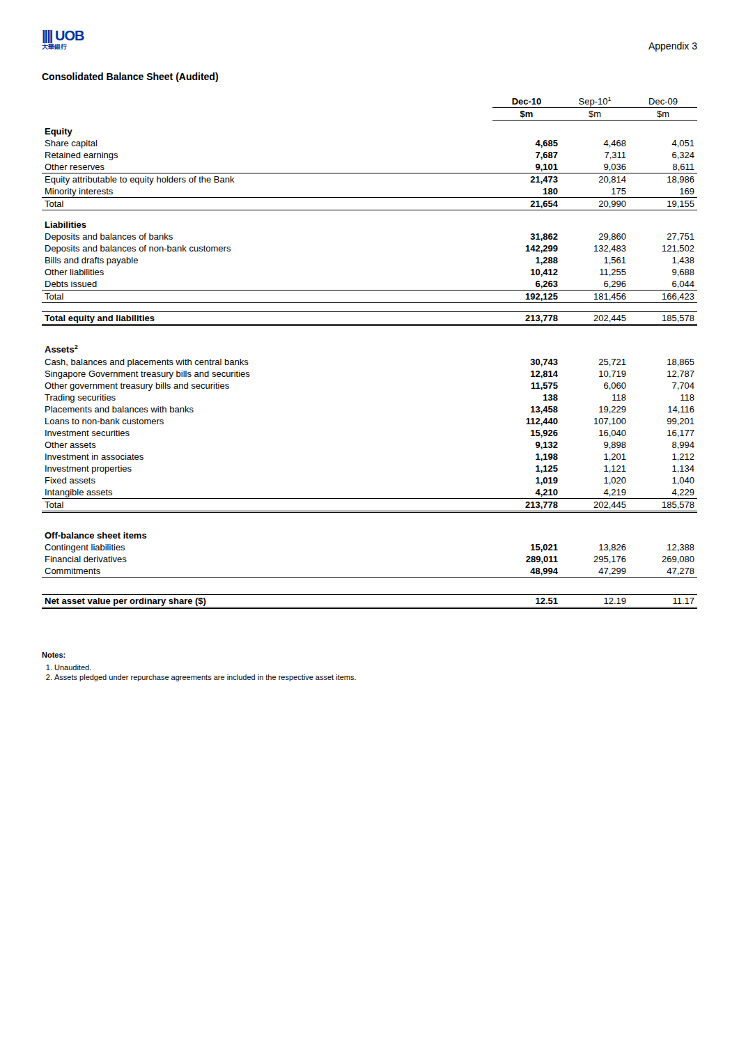|||| UOB大華銀行
Appendix 3
Consolidated Balance Sheet (Audited)
| | Dec-10 | Sep-10 1 | Dec-09 |
| | $m | $m | $m |
| Equity | | | |
| Share capital | 4,685 | 4,468 | 4,051 |
| Retained earnings | 7,687 | 7,311 | 6,324 |
| Other reserves | 9,101 | 9,036 | 8,611 |
| Equity attributable to equity holders of the Bank | 21,473 | 20,814 | 18,986 |
| Minority interests | 180 | 175 | 169 |
| Total | 21,654 | 20,990 | 19,155 |
| Liabilities | | | |
| Deposits and balances of banks | 31,862 | 29,860 | 27,751 |
| Deposits and balances of non-bank customers | 142,299 | 132,483 | 121,502 |
| Bills and drafts payable | 1,288 | 1,561 | 1,438 |
| Other liabilities | 10,412 | 11,255 | 9,688 |
| Debts issued | 6,263 | 6,296 | 6,044 |
| Total | 192,125 | 181,456 | 166,423 |
| Total equity and liabilities | 213,778 | 202,445 | 185,578 |
| Assets 2 | | | |
| Cash, balances and placements with central banks | 30,743 | 25,721 | 18,865 |
| Singapore Government treasury bills and securities | 12,814 | 10,719 | 12,787 |
| Other government treasury bills and securities | 11,575 | 6,060 | 7,704 |
| Trading securities | 138 | 118 | 118 |
| Placements and balances with banks | 13,458 | 19,229 | 14,116 |
| Loans to non-bank customers | 112,440 | 107,100 | 99,201 |
| Investment securities | 15,926 | 16,040 | 16,177 |
| Other assets | 9,132 | 9,898 | 8,994 |
| Investment in associates | 1,198 | 1,201 | 1,212 |
| Investment properties | 1,125 | 1,121 | 1,134 |
| Fixed assets | 1,019 | 1,020 | 1,040 |
| Intangible assets | 4,210 | 4,219 | 4,229 |
| Total | 213,778 | 202,445 | 185,578 |
| Off-balance sheet items | | | |
| Contingent liabilities | 15,021 | 13,826 | 12,388 |
| Financial derivatives | 289,011 | 295,176 | 269,080 |
| Commitments | 48,994 | 47,299 | 47,278 |
| Net asset value per ordinary share ($) | 12.51 | 12.19 | 11.17 |
Notes:
Unaudited.
Assets pledged under repurchase agreements are included in the respective asset items.